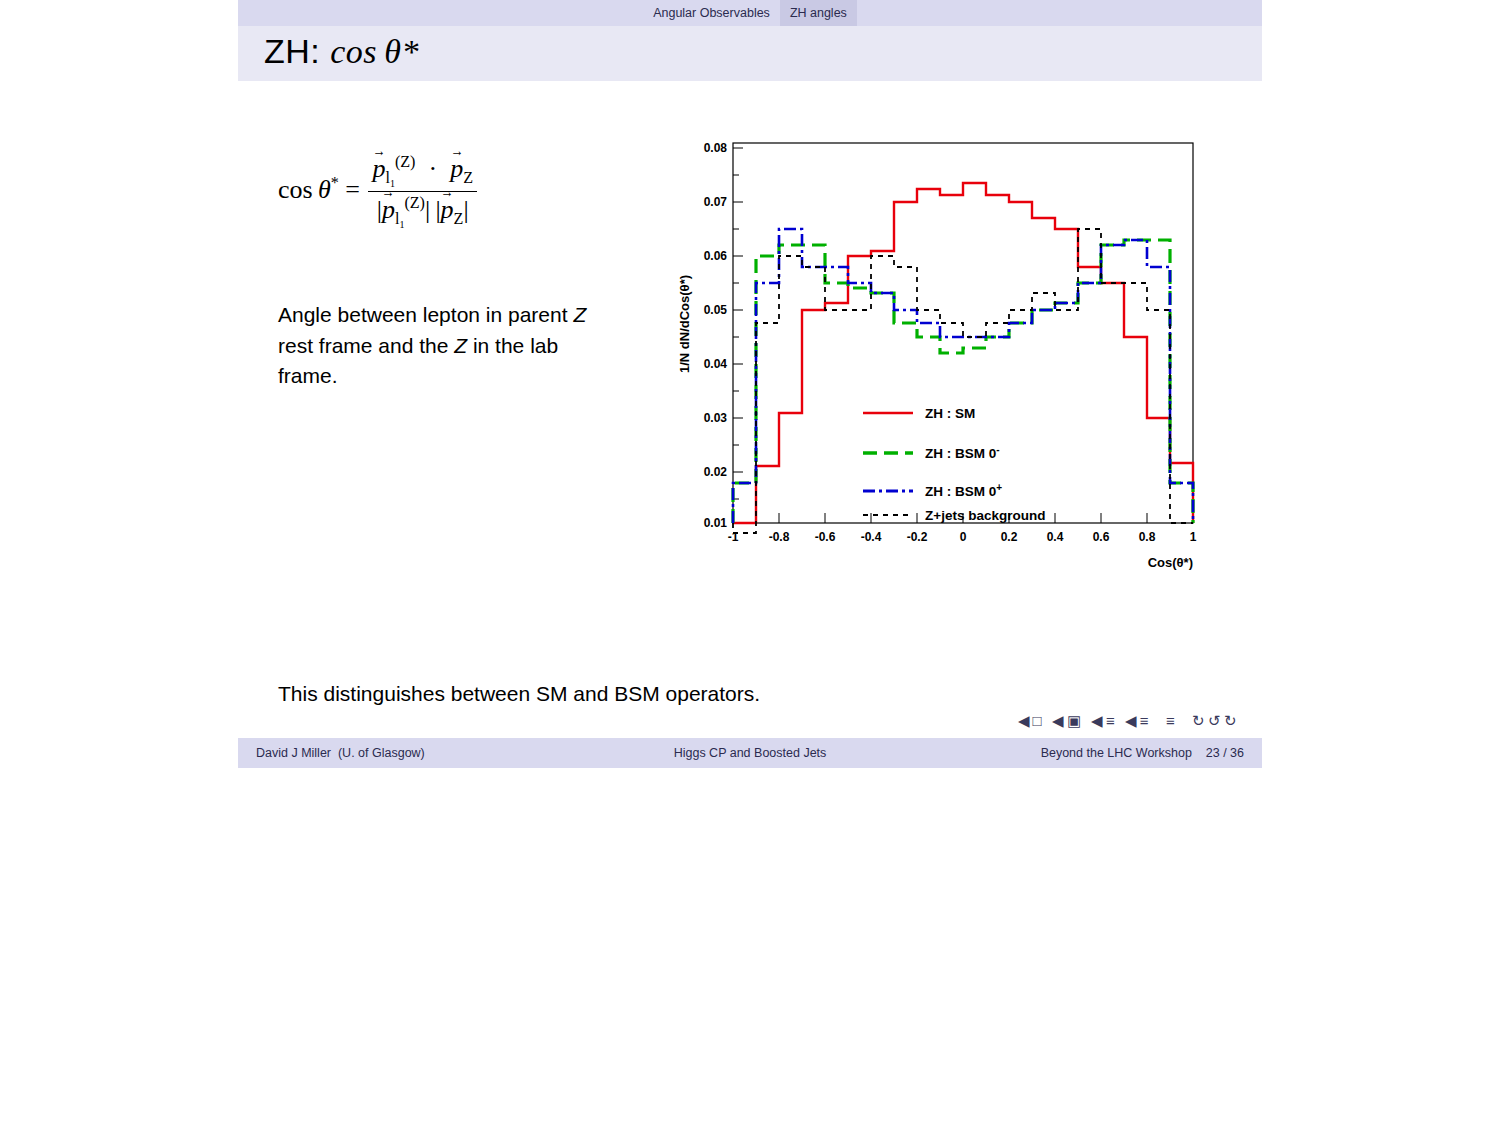Angular Observables ZH angles
ZH: cos θ*
cos θ* = pl1(Z) · pZ |pl1(Z)| |pZ|
Angle between lepton in parent Z rest frame and the Z in the lab frame.
0.08 0.07 0.06 0.05 0.04 0.03 0.02 0.01 1/N dN/dCos(θ*) -1 -0.8 -0.6 -0.4 -0.2 0 0.2 0.4 0.6 0.8 1 Cos(θ*) ZH : SM ZH : BSM 0- ZH : BSM 0+ Z+jets background
This distinguishes between SM and BSM operators.
◀□ ◀▣ ◀≡ ◀≡ ≡ ↻↺↻
David J Miller (U. of Glasgow)
Higgs CP and Boosted Jets
Beyond the LHC Workshop 23 / 36